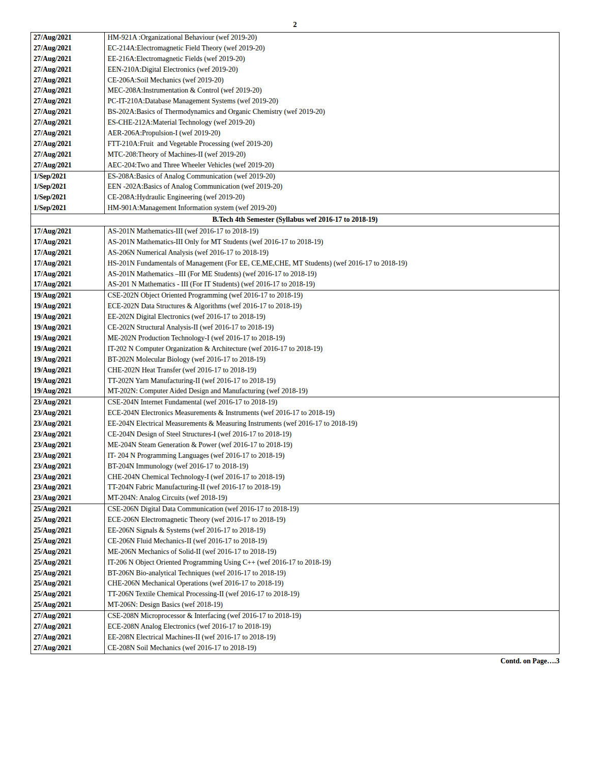2
| 27/Aug/2021 | HM-921A :Organizational Behaviour (wef 2019-20) |
| 27/Aug/2021 | EC-214A:Electromagnetic Field Theory (wef 2019-20) |
| 27/Aug/2021 | EE-216A:Electromagnetic Fields (wef 2019-20) |
| 27/Aug/2021 | EEN-210A:Digital Electronics (wef 2019-20) |
| 27/Aug/2021 | CE-206A:Soil Mechanics (wef 2019-20) |
| 27/Aug/2021 | MEC-208A:Instrumentation & Control (wef 2019-20) |
| 27/Aug/2021 | PC-IT-210A:Database Management Systems (wef 2019-20) |
| 27/Aug/2021 | BS-202A:Basics of Thermodynamics and Organic Chemistry (wef 2019-20) |
| 27/Aug/2021 | ES-CHE-212A:Material Technology (wef 2019-20) |
| 27/Aug/2021 | AER-206A:Propulsion-I (wef 2019-20) |
| 27/Aug/2021 | FTT-210A:Fruit and Vegetable Processing (wef 2019-20) |
| 27/Aug/2021 | MTC-208:Theory of Machines-II (wef 2019-20) |
| 27/Aug/2021 | AEC-204:Two and Three Wheeler Vehicles (wef 2019-20) |
| 1/Sep/2021 | ES-208A:Basics of Analog Communication (wef 2019-20) |
| 1/Sep/2021 | EEN -202A:Basics of Analog Communication (wef 2019-20) |
| 1/Sep/2021 | CE-208A:Hydraulic Engineering (wef 2019-20) |
| 1/Sep/2021 | HM-901A:Management Information system (wef 2019-20) |
| B.Tech 4th Semester (Syllabus wef 2016-17 to 2018-19) |
| 17/Aug/2021 | AS-201N Mathematics-III (wef 2016-17 to 2018-19) |
| 17/Aug/2021 | AS-201N Mathematics-III Only for MT Students (wef 2016-17 to 2018-19) |
| 17/Aug/2021 | AS-206N Numerical Analysis (wef 2016-17 to 2018-19) |
| 17/Aug/2021 | HS-201N Fundamentals of Management (For EE, CE,ME,CHE, MT Students) (wef 2016-17 to 2018-19) |
| 17/Aug/2021 | AS-201N Mathematics –III (For ME Students) (wef 2016-17 to 2018-19) |
| 17/Aug/2021 | AS-201 N Mathematics - III (For IT Students) (wef 2016-17 to 2018-19) |
| 19/Aug/2021 | CSE-202N Object Oriented Programming (wef 2016-17 to 2018-19) |
| 19/Aug/2021 | ECE-202N Data Structures & Algorithms (wef 2016-17 to 2018-19) |
| 19/Aug/2021 | EE-202N Digital Electronics (wef 2016-17 to 2018-19) |
| 19/Aug/2021 | CE-202N Structural Analysis-II (wef 2016-17 to 2018-19) |
| 19/Aug/2021 | ME-202N Production Technology-I (wef 2016-17 to 2018-19) |
| 19/Aug/2021 | IT-202 N Computer Organization & Architecture (wef 2016-17 to 2018-19) |
| 19/Aug/2021 | BT-202N Molecular Biology (wef 2016-17 to 2018-19) |
| 19/Aug/2021 | CHE-202N Heat Transfer (wef 2016-17 to 2018-19) |
| 19/Aug/2021 | TT-202N Yarn Manufacturing-II (wef 2016-17 to 2018-19) |
| 19/Aug/2021 | MT-202N: Computer Aided Design and Manufacturing (wef 2018-19) |
| 23/Aug/2021 | CSE-204N Internet Fundamental (wef 2016-17 to 2018-19) |
| 23/Aug/2021 | ECE-204N Electronics Measurements & Instruments (wef 2016-17 to 2018-19) |
| 23/Aug/2021 | EE-204N Electrical Measurements & Measuring Instruments (wef 2016-17 to 2018-19) |
| 23/Aug/2021 | CE-204N Design of Steel Structures-I (wef 2016-17 to 2018-19) |
| 23/Aug/2021 | ME-204N Steam Generation & Power (wef 2016-17 to 2018-19) |
| 23/Aug/2021 | IT- 204 N Programming Languages (wef 2016-17 to 2018-19) |
| 23/Aug/2021 | BT-204N Immunology (wef 2016-17 to 2018-19) |
| 23/Aug/2021 | CHE-204N Chemical Technology-I (wef 2016-17 to 2018-19) |
| 23/Aug/2021 | TT-204N Fabric Manufacturing-II (wef 2016-17 to 2018-19) |
| 23/Aug/2021 | MT-204N: Analog Circuits (wef 2018-19) |
| 25/Aug/2021 | CSE-206N Digital Data Communication (wef 2016-17 to 2018-19) |
| 25/Aug/2021 | ECE-206N Electromagnetic Theory (wef 2016-17 to 2018-19) |
| 25/Aug/2021 | EE-206N Signals & Systems (wef 2016-17 to 2018-19) |
| 25/Aug/2021 | CE-206N Fluid Mechanics-II (wef 2016-17 to 2018-19) |
| 25/Aug/2021 | ME-206N Mechanics of Solid-II (wef 2016-17 to 2018-19) |
| 25/Aug/2021 | IT-206 N Object Oriented Programming Using C++ (wef 2016-17 to 2018-19) |
| 25/Aug/2021 | BT-206N Bio-analytical Techniques (wef 2016-17 to 2018-19) |
| 25/Aug/2021 | CHE-206N Mechanical Operations (wef 2016-17 to 2018-19) |
| 25/Aug/2021 | TT-206N Textile Chemical Processing-II (wef 2016-17 to 2018-19) |
| 25/Aug/2021 | MT-206N: Design Basics (wef 2018-19) |
| 27/Aug/2021 | CSE-208N Microprocessor & Interfacing (wef 2016-17 to 2018-19) |
| 27/Aug/2021 | ECE-208N Analog Electronics (wef 2016-17 to 2018-19) |
| 27/Aug/2021 | EE-208N Electrical Machines-II (wef 2016-17 to 2018-19) |
| 27/Aug/2021 | CE-208N Soil Mechanics (wef 2016-17 to 2018-19) |
Contd. on Page….3